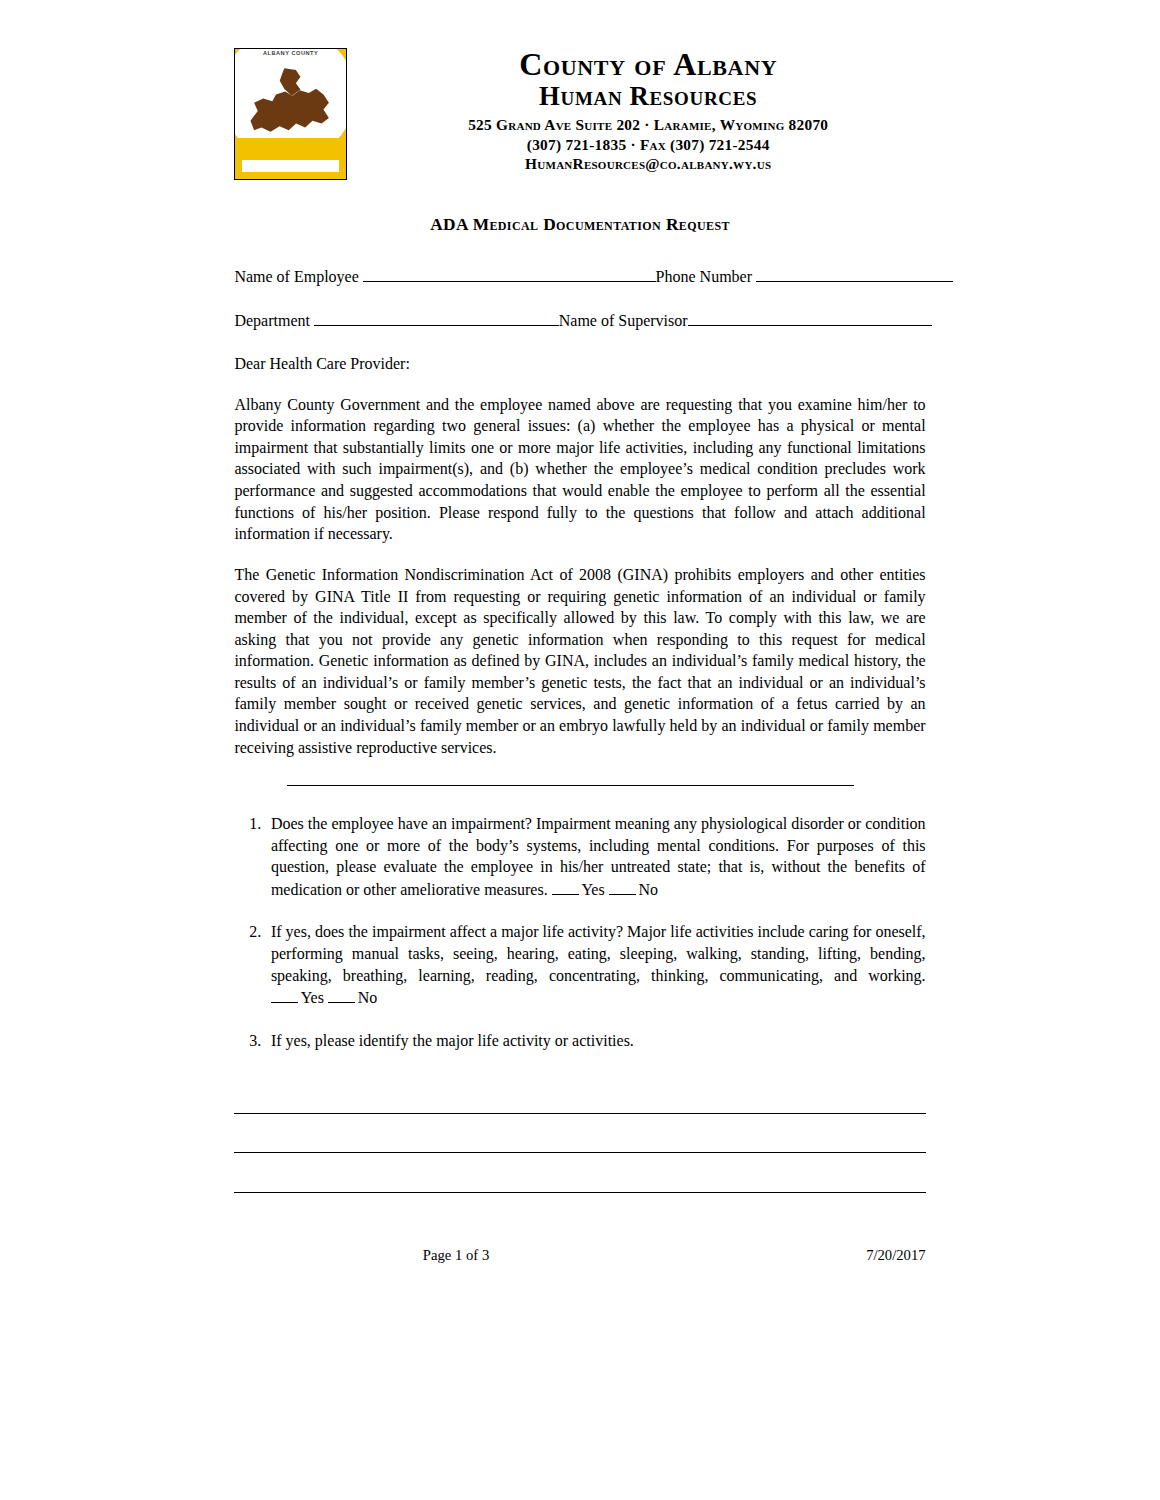ALBANY COUNTY
County of Albany
Human Resources
525 Grand Ave Suite 202 · Laramie, Wyoming 82070
(307) 721-1835 · Fax (307) 721-2544
HumanResources@co.albany.wy.us
ADA Medical Documentation Request
Name of Employee Phone Number
Department Name of Supervisor
Dear Health Care Provider:
Albany County Government and the employee named above are requesting that you examine him/her to provide information regarding two general issues: (a) whether the employee has a physical or mental impairment that substantially limits one or more major life activities, including any functional limitations associated with such impairment(s), and (b) whether the employee’s medical condition precludes work performance and suggested accommodations that would enable the employee to perform all the essential functions of his/her position. Please respond fully to the questions that follow and attach additional information if necessary.
The Genetic Information Nondiscrimination Act of 2008 (GINA) prohibits employers and other entities covered by GINA Title II from requesting or requiring genetic information of an individual or family member of the individual, except as specifically allowed by this law. To comply with this law, we are asking that you not provide any genetic information when responding to this request for medical information. Genetic information as defined by GINA, includes an individual’s family medical history, the results of an individual’s or family member’s genetic tests, the fact that an individual or an individual’s family member sought or received genetic services, and genetic information of a fetus carried by an individual or an individual’s family member or an embryo lawfully held by an individual or family member receiving assistive reproductive services.
Does the employee have an impairment? Impairment meaning any physiological disorder or condition affecting one or more of the body’s systems, including mental conditions. For purposes of this question, please evaluate the employee in his/her untreated state; that is, without the benefits of medication or other ameliorative measures. Yes No
If yes, does the impairment affect a major life activity? Major life activities include caring for oneself, performing manual tasks, seeing, hearing, eating, sleeping, walking, standing, lifting, bending, speaking, breathing, learning, reading, concentrating, thinking, communicating, and working. Yes No
If yes, please identify the major life activity or activities.
Page 1 of 3 7/20/2017